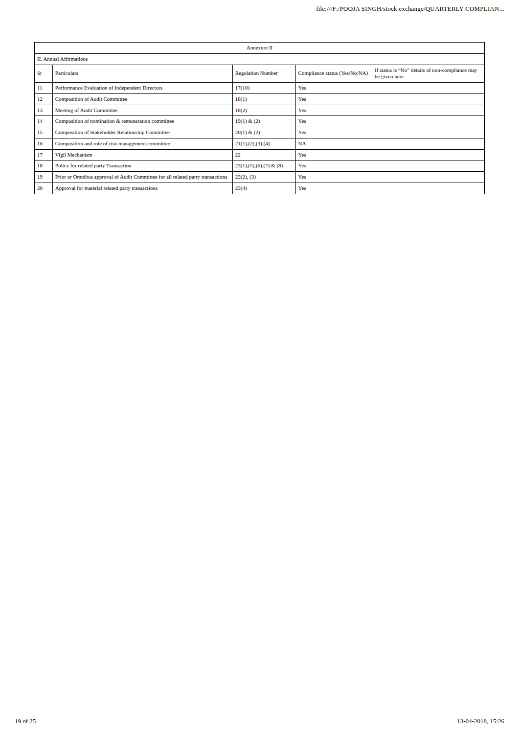file:///F:/POOJA SINGH/stock exchange/QUARTERLY COMPLIAN...
| Annexure II |
| II. Annual Affirmations |
| Sr | Particulars | Regulation Number | Compliance status (Yes/No/NA) | If status is “No” details of non-compliance may be given here. |
| 11 | Performance Evaluation of Independent Directors | 17(10) | Yes | |
| 12 | Composition of Audit Committee | 18(1) | Yes | |
| 13 | Meeting of Audit Committee | 18(2) | Yes | |
| 14 | Composition of nomination & remuneration committee | 19(1) & (2) | Yes | |
| 15 | Composition of Stakeholder Relationship Committee | 20(1) & (2) | Yes | |
| 16 | Composition and role of risk management committee | 21(1),(2),(3),(4) | NA | |
| 17 | Vigil Mechanism | 22 | Yes | |
| 18 | Policy for related party Transaction | 23(1),(5),(6),(7) & (8) | Yes | |
| 19 | Prior or Omnibus approval of Audit Committee for all related party transactions | 23(2), (3) | Yes | |
| 20 | Approval for material related party transactions | 23(4) | Yes | |
19 of 25 13-04-2018, 15:26